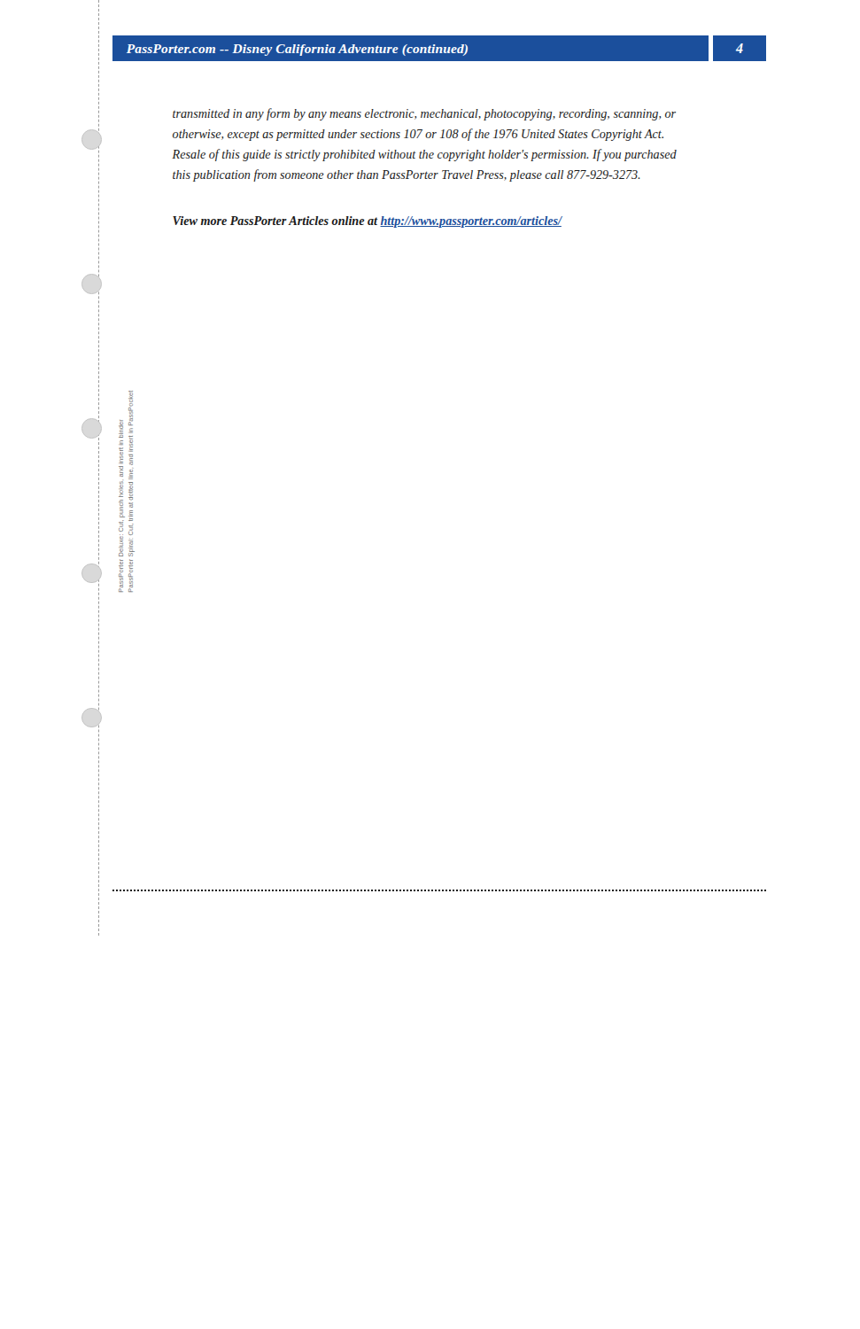PassPorter Deluxe: Cut, punch holes, and insert in binder PassPorter Spiral: Cut, trim at dotted line, and insert in PassPocket
PassPorter.com -- Disney California Adventure (continued)
4
transmitted in any form by any means electronic, mechanical, photocopying, recording, scanning, or otherwise, except as permitted under sections 107 or 108 of the 1976 United States Copyright Act. Resale of this guide is strictly prohibited without the copyright holder's permission. If you purchased this publication from someone other than PassPorter Travel Press, please call 877-929-3273.
View more PassPorter Articles online at http://www.passporter.com/articles/